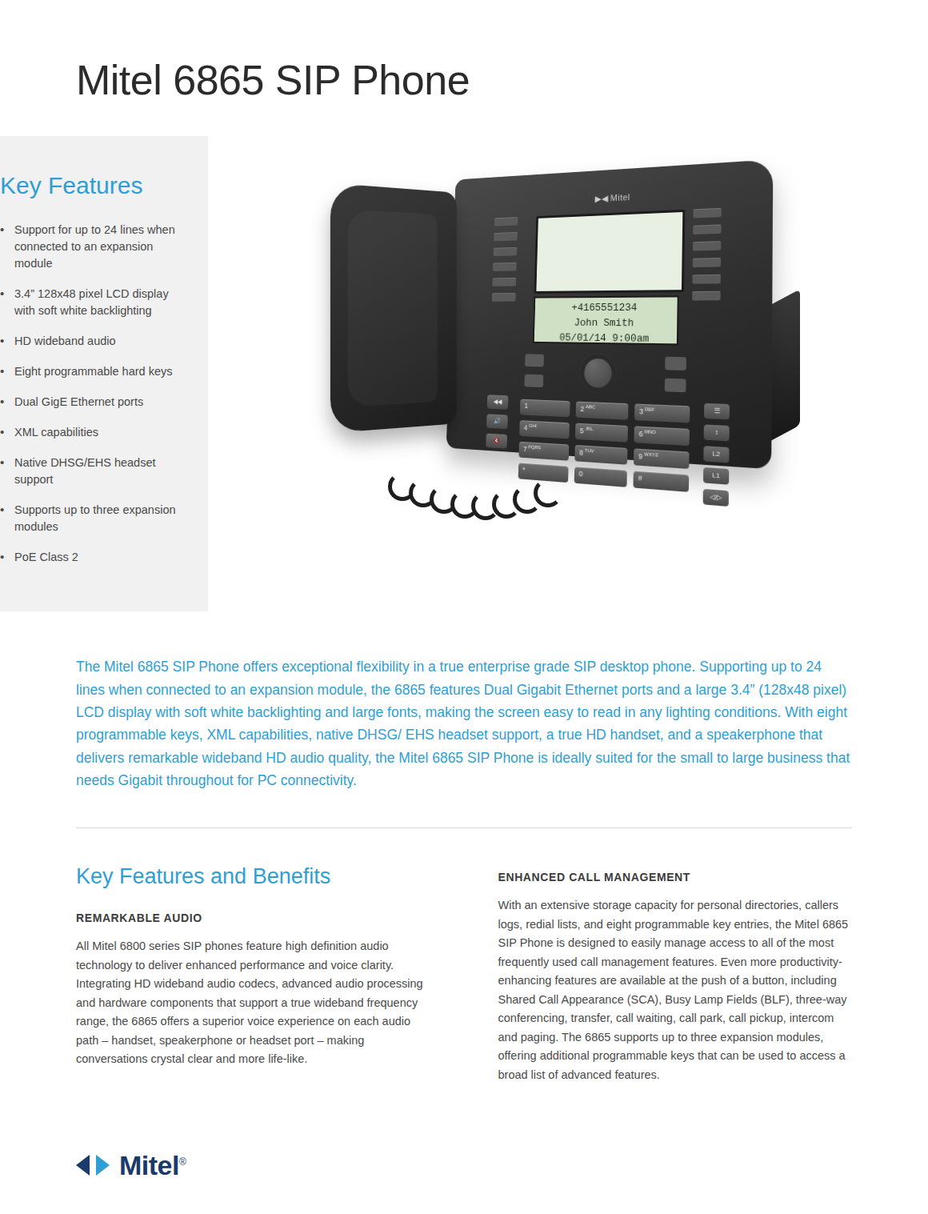Mitel 6865 SIP Phone
Key Features
Support for up to 24 lines when connected to an expansion module
3.4” 128x48 pixel LCD display with soft white backlighting
HD wideband audio
Eight programmable hard keys
Dual GigE Ethernet ports
XML capabilities
Native DHSG/EHS headset support
Supports up to three expansion modules
PoE Class 2
▶◀ Mitel
+4165551234
John Smith
05/01/14 9:00am
◀◀
🔊
🔇
1
2ABC
3DEF
4GHI
5JKL
6MNO
7PQRS
8TUV
9WXYZ
*
0
#
☰
↕
L2
L1
◁/▷
The Mitel 6865 SIP Phone offers exceptional flexibility in a true enterprise grade SIP desktop phone. Supporting up to 24 lines when connected to an expansion module, the 6865 features Dual Gigabit Ethernet ports and a large 3.4” (128x48 pixel) LCD display with soft white backlighting and large fonts, making the screen easy to read in any lighting conditions. With eight programmable keys, XML capabilities, native DHSG/ EHS headset support, a true HD handset, and a speakerphone that delivers remarkable wideband HD audio quality, the Mitel 6865 SIP Phone is ideally suited for the small to large business that needs Gigabit throughout for PC connectivity.
Key Features and Benefits
Remarkable Audio
All Mitel 6800 series SIP phones feature high definition audio technology to deliver enhanced performance and voice clarity. Integrating HD wideband audio codecs, advanced audio processing and hardware components that support a true wideband frequency range, the 6865 offers a superior voice experience on each audio path – handset, speakerphone or headset port – making conversations crystal clear and more life-like.
Enhanced Call Management
With an extensive storage capacity for personal directories, callers logs, redial lists, and eight programmable key entries, the Mitel 6865 SIP Phone is designed to easily manage access to all of the most frequently used call management features. Even more productivity-enhancing features are available at the push of a button, including Shared Call Appearance (SCA), Busy Lamp Fields (BLF), three-way conferencing, transfer, call waiting, call park, call pickup, intercom and paging. The 6865 supports up to three expansion modules, offering additional programmable keys that can be used to access a broad list of advanced features.
Mitel®